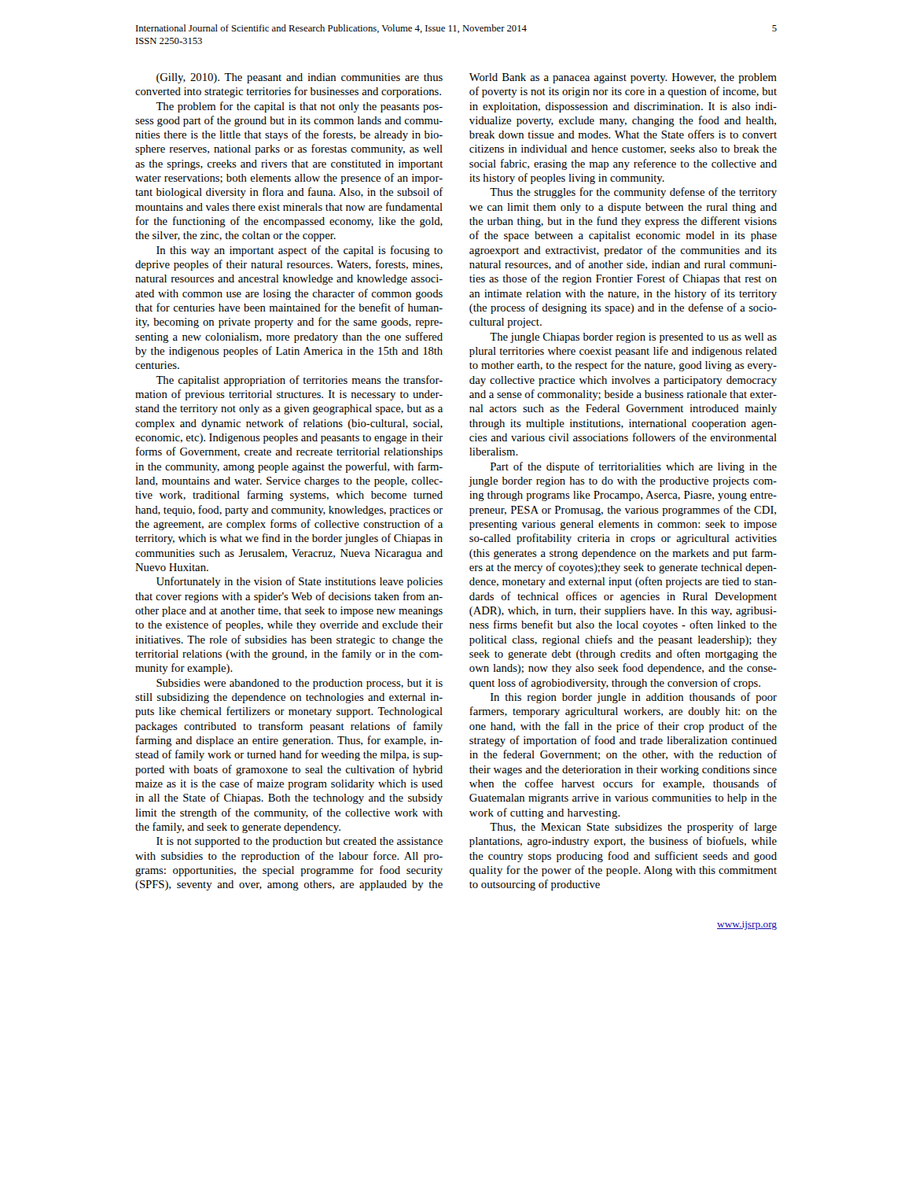International Journal of Scientific and Research Publications, Volume 4, Issue 11, November 2014 ISSN 2250-3153
5
(Gilly, 2010). The peasant and indian communities are thus converted into strategic territories for businesses and corporations.
The problem for the capital is that not only the peasants possess good part of the ground but in its common lands and communities there is the little that stays of the forests, be already in biosphere reserves, national parks or as forestas community, as well as the springs, creeks and rivers that are constituted in important water reservations; both elements allow the presence of an important biological diversity in flora and fauna. Also, in the subsoil of mountains and vales there exist minerals that now are fundamental for the functioning of the encompassed economy, like the gold, the silver, the zinc, the coltan or the copper.
In this way an important aspect of the capital is focusing to deprive peoples of their natural resources. Waters, forests, mines, natural resources and ancestral knowledge and knowledge associated with common use are losing the character of common goods that for centuries have been maintained for the benefit of humanity, becoming on private property and for the same goods, representing a new colonialism, more predatory than the one suffered by the indigenous peoples of Latin America in the 15th and 18th centuries.
The capitalist appropriation of territories means the transformation of previous territorial structures. It is necessary to understand the territory not only as a given geographical space, but as a complex and dynamic network of relations (bio-cultural, social, economic, etc). Indigenous peoples and peasants to engage in their forms of Government, create and recreate territorial relationships in the community, among people against the powerful, with farmland, mountains and water. Service charges to the people, collective work, traditional farming systems, which become turned hand, tequio, food, party and community, knowledges, practices or the agreement, are complex forms of collective construction of a territory, which is what we find in the border jungles of Chiapas in communities such as Jerusalem, Veracruz, Nueva Nicaragua and Nuevo Huxitan.
Unfortunately in the vision of State institutions leave policies that cover regions with a spider's Web of decisions taken from another place and at another time, that seek to impose new meanings to the existence of peoples, while they override and exclude their initiatives. The role of subsidies has been strategic to change the territorial relations (with the ground, in the family or in the community for example).
Subsidies were abandoned to the production process, but it is still subsidizing the dependence on technologies and external inputs like chemical fertilizers or monetary support. Technological packages contributed to transform peasant relations of family farming and displace an entire generation. Thus, for example, instead of family work or turned hand for weeding the milpa, is supported with boats of gramoxone to seal the cultivation of hybrid maize as it is the case of maize program solidarity which is used in all the State of Chiapas. Both the technology and the subsidy limit the strength of the community, of the collective work with the family, and seek to generate dependency.
It is not supported to the production but created the assistance with subsidies to the reproduction of the labour force. All programs: opportunities, the special programme for food security (SPFS), seventy and over, among others, are applauded by the World Bank as a panacea against poverty. However, the problem of poverty is not its origin nor its core in a question of income, but in exploitation, dispossession and discrimination. It is also individualize poverty, exclude many, changing the food and health, break down tissue and modes. What the State offers is to convert citizens in individual and hence customer, seeks also to break the social fabric, erasing the map any reference to the collective and its history of peoples living in community.
Thus the struggles for the community defense of the territory we can limit them only to a dispute between the rural thing and the urban thing, but in the fund they express the different visions of the space between a capitalist economic model in its phase agroexport and extractivist, predator of the communities and its natural resources, and of another side, indian and rural communities as those of the region Frontier Forest of Chiapas that rest on an intimate relation with the nature, in the history of its territory (the process of designing its space) and in the defense of a sociocultural project.
The jungle Chiapas border region is presented to us as well as plural territories where coexist peasant life and indigenous related to mother earth, to the respect for the nature, good living as everyday collective practice which involves a participatory democracy and a sense of commonality; beside a business rationale that external actors such as the Federal Government introduced mainly through its multiple institutions, international cooperation agencies and various civil associations followers of the environmental liberalism.
Part of the dispute of territorialities which are living in the jungle border region has to do with the productive projects coming through programs like Procampo, Aserca, Piasre, young entrepreneur, PESA or Promusag, the various programmes of the CDI, presenting various general elements in common: seek to impose so-called profitability criteria in crops or agricultural activities (this generates a strong dependence on the markets and put farmers at the mercy of coyotes);they seek to generate technical dependence, monetary and external input (often projects are tied to standards of technical offices or agencies in Rural Development (ADR), which, in turn, their suppliers have. In this way, agribusiness firms benefit but also the local coyotes - often linked to the political class, regional chiefs and the peasant leadership); they seek to generate debt (through credits and often mortgaging the own lands); now they also seek food dependence, and the consequent loss of agrobiodiversity, through the conversion of crops.
In this region border jungle in addition thousands of poor farmers, temporary agricultural workers, are doubly hit: on the one hand, with the fall in the price of their crop product of the strategy of importation of food and trade liberalization continued in the federal Government; on the other, with the reduction of their wages and the deterioration in their working conditions since when the coffee harvest occurs for example, thousands of Guatemalan migrants arrive in various communities to help in the work of cutting and harvesting.
Thus, the Mexican State subsidizes the prosperity of large plantations, agro-industry export, the business of biofuels, while the country stops producing food and sufficient seeds and good quality for the power of the people. Along with this commitment to outsourcing of productive
www.ijsrp.org